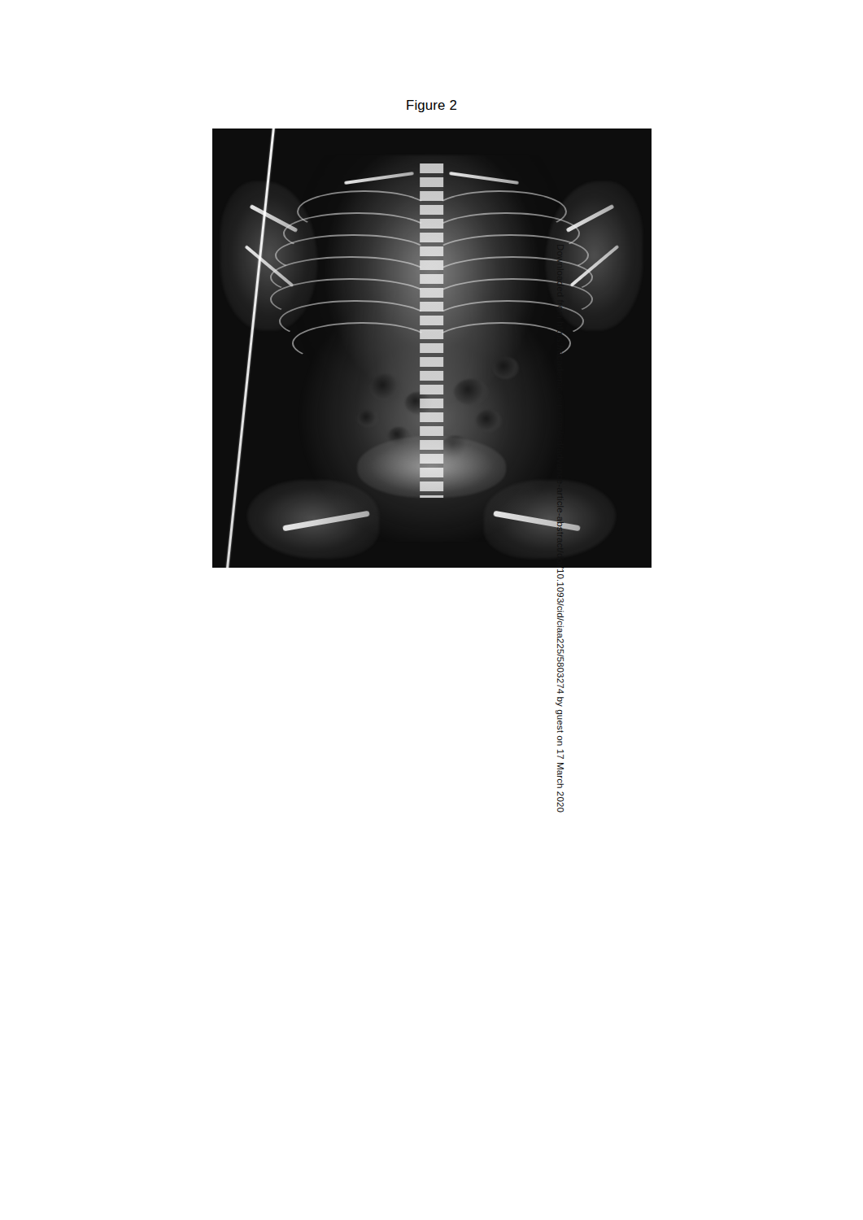Figure 2
Downloaded from https://academic.oup.com/cid/advance-article-abstract/doi/10.1093/cid/ciaa225/5803274 by guest on 17 March 2020